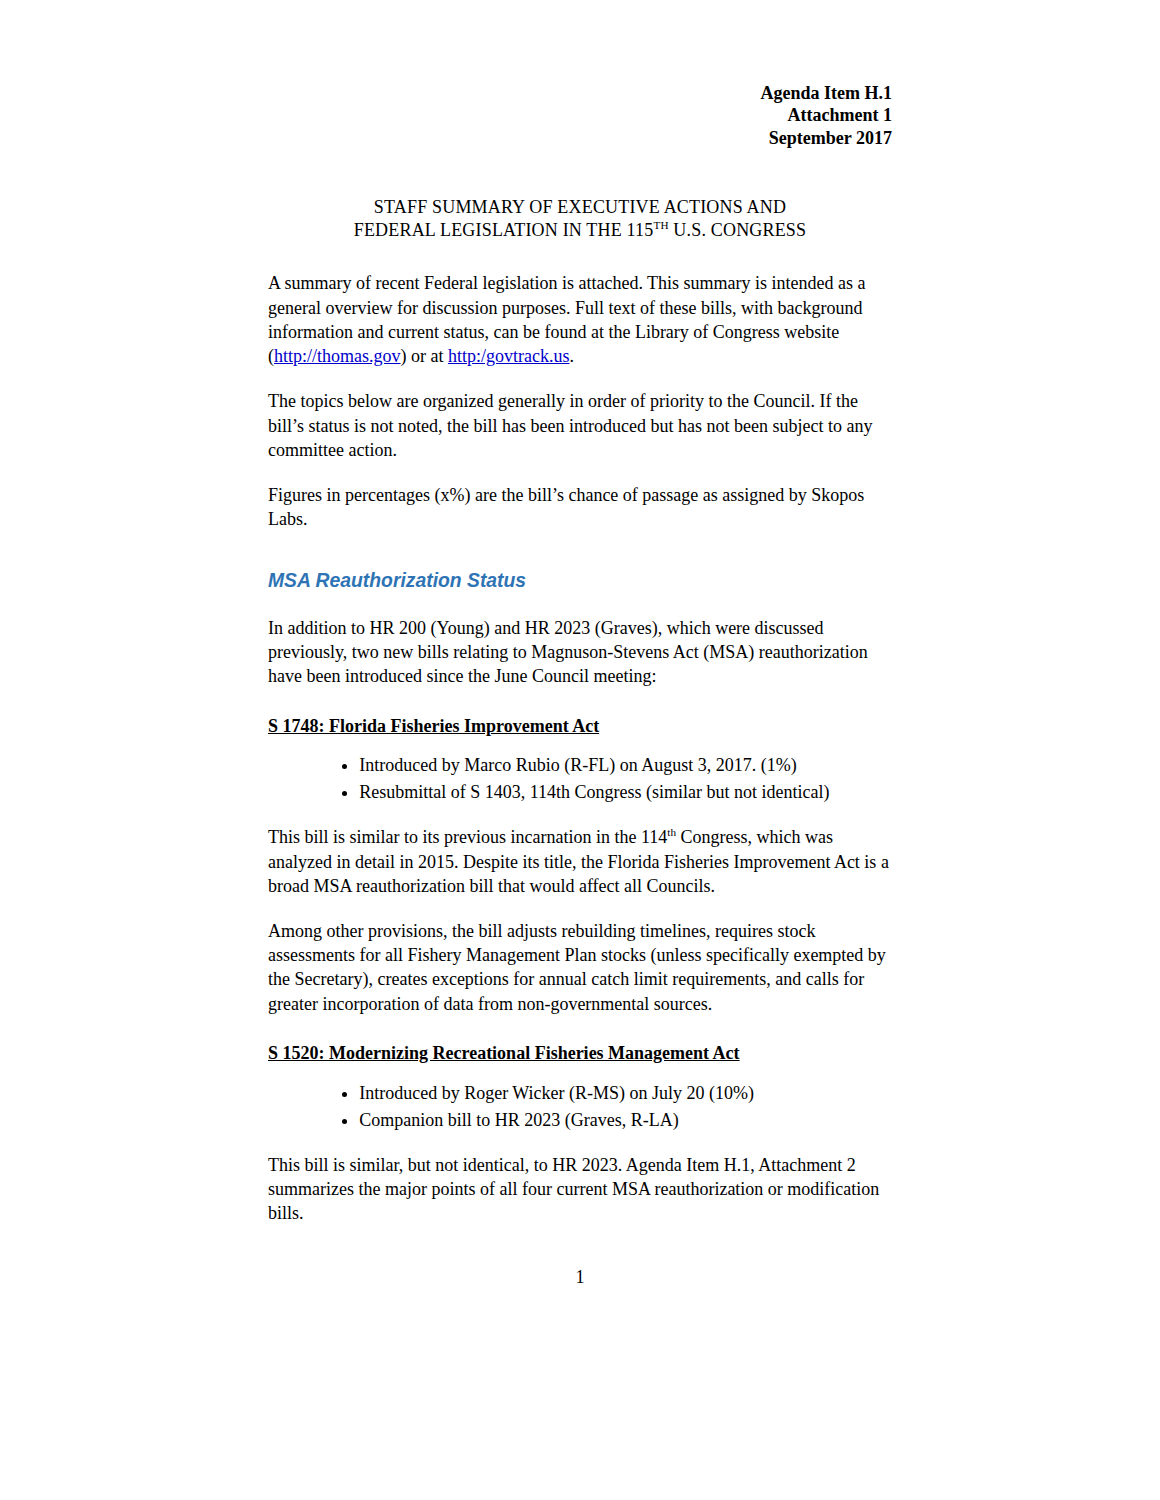Agenda Item H.1
Attachment 1
September 2017
STAFF SUMMARY OF EXECUTIVE ACTIONS AND
FEDERAL LEGISLATION IN THE 115TH U.S. CONGRESS
A summary of recent Federal legislation is attached. This summary is intended as a general overview for discussion purposes. Full text of these bills, with background information and current status, can be found at the Library of Congress website (http://thomas.gov) or at http:/govtrack.us.
The topics below are organized generally in order of priority to the Council. If the bill’s status is not noted, the bill has been introduced but has not been subject to any committee action.
Figures in percentages (x%) are the bill’s chance of passage as assigned by Skopos Labs.
MSA Reauthorization Status
In addition to HR 200 (Young) and HR 2023 (Graves), which were discussed previously, two new bills relating to Magnuson-Stevens Act (MSA) reauthorization have been introduced since the June Council meeting:
S 1748: Florida Fisheries Improvement Act
Introduced by Marco Rubio (R-FL) on August 3, 2017. (1%)
Resubmittal of S 1403, 114th Congress (similar but not identical)
This bill is similar to its previous incarnation in the 114th Congress, which was analyzed in detail in 2015. Despite its title, the Florida Fisheries Improvement Act is a broad MSA reauthorization bill that would affect all Councils.
Among other provisions, the bill adjusts rebuilding timelines, requires stock assessments for all Fishery Management Plan stocks (unless specifically exempted by the Secretary), creates exceptions for annual catch limit requirements, and calls for greater incorporation of data from non-governmental sources.
S 1520: Modernizing Recreational Fisheries Management Act
Introduced by Roger Wicker (R-MS) on July 20 (10%)
Companion bill to HR 2023 (Graves, R-LA)
This bill is similar, but not identical, to HR 2023. Agenda Item H.1, Attachment 2 summarizes the major points of all four current MSA reauthorization or modification bills.
1